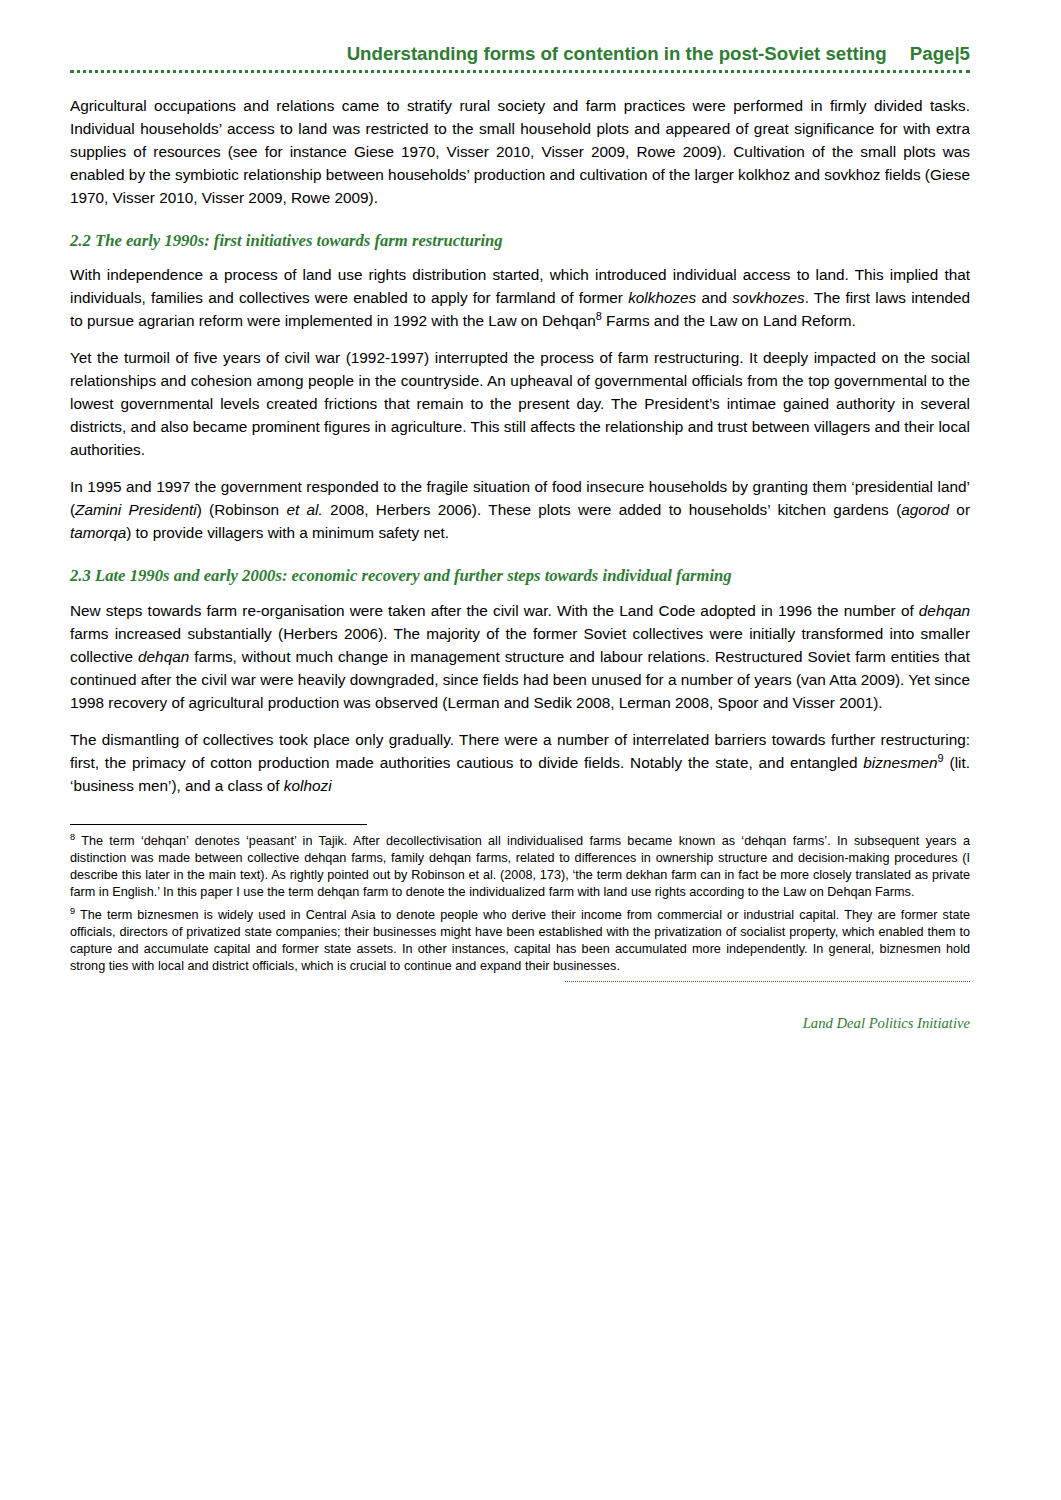Understanding forms of contention in the post-Soviet setting Page|5
Agricultural occupations and relations came to stratify rural society and farm practices were performed in firmly divided tasks. Individual households’ access to land was restricted to the small household plots and appeared of great significance for with extra supplies of resources (see for instance Giese 1970, Visser 2010, Visser 2009, Rowe 2009). Cultivation of the small plots was enabled by the symbiotic relationship between households’ production and cultivation of the larger kolkhoz and sovkhoz fields (Giese 1970, Visser 2010, Visser 2009, Rowe 2009).
2.2 The early 1990s: first initiatives towards farm restructuring
With independence a process of land use rights distribution started, which introduced individual access to land. This implied that individuals, families and collectives were enabled to apply for farmland of former kolkhozes and sovkhozes. The first laws intended to pursue agrarian reform were implemented in 1992 with the Law on Dehqan8 Farms and the Law on Land Reform.
Yet the turmoil of five years of civil war (1992-1997) interrupted the process of farm restructuring. It deeply impacted on the social relationships and cohesion among people in the countryside. An upheaval of governmental officials from the top governmental to the lowest governmental levels created frictions that remain to the present day. The President’s intimae gained authority in several districts, and also became prominent figures in agriculture. This still affects the relationship and trust between villagers and their local authorities.
In 1995 and 1997 the government responded to the fragile situation of food insecure households by granting them ‘presidential land’ (Zamini Presidenti) (Robinson et al. 2008, Herbers 2006). These plots were added to households’ kitchen gardens (agorod or tamorqa) to provide villagers with a minimum safety net.
2.3 Late 1990s and early 2000s: economic recovery and further steps towards individual farming
New steps towards farm re-organisation were taken after the civil war. With the Land Code adopted in 1996 the number of dehqan farms increased substantially (Herbers 2006). The majority of the former Soviet collectives were initially transformed into smaller collective dehqan farms, without much change in management structure and labour relations. Restructured Soviet farm entities that continued after the civil war were heavily downgraded, since fields had been unused for a number of years (van Atta 2009). Yet since 1998 recovery of agricultural production was observed (Lerman and Sedik 2008, Lerman 2008, Spoor and Visser 2001).
The dismantling of collectives took place only gradually. There were a number of interrelated barriers towards further restructuring: first, the primacy of cotton production made authorities cautious to divide fields. Notably the state, and entangled biznesmen9 (lit. ‘business men’), and a class of kolhozi
8 The term ‘dehqan’ denotes ‘peasant’ in Tajik. After decollectivisation all individualised farms became known as ‘dehqan farms’. In subsequent years a distinction was made between collective dehqan farms, family dehqan farms, related to differences in ownership structure and decision-making procedures (I describe this later in the main text). As rightly pointed out by Robinson et al. (2008, 173), ‘the term dekhan farm can in fact be more closely translated as private farm in English.’ In this paper I use the term dehqan farm to denote the individualized farm with land use rights according to the Law on Dehqan Farms.
9 The term biznesmen is widely used in Central Asia to denote people who derive their income from commercial or industrial capital. They are former state officials, directors of privatized state companies; their businesses might have been established with the privatization of socialist property, which enabled them to capture and accumulate capital and former state assets. In other instances, capital has been accumulated more independently. In general, biznesmen hold strong ties with local and district officials, which is crucial to continue and expand their businesses.
Land Deal Politics Initiative